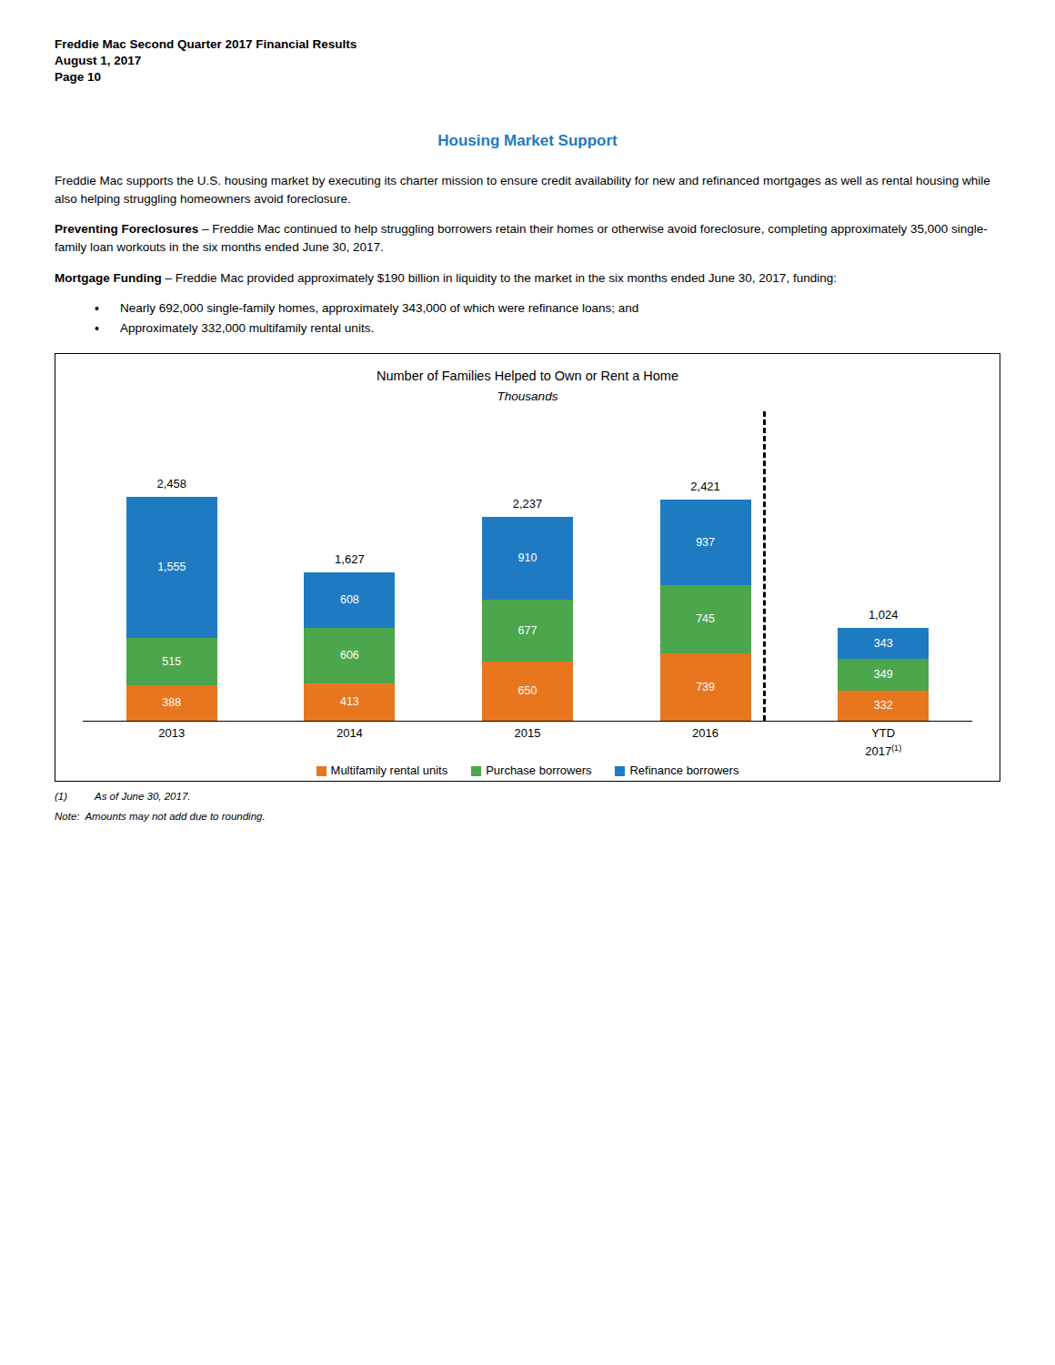Freddie Mac Second Quarter 2017 Financial Results
August 1, 2017
Page 10
Housing Market Support
Freddie Mac supports the U.S. housing market by executing its charter mission to ensure credit availability for new and refinanced mortgages as well as rental housing while also helping struggling homeowners avoid foreclosure.
Preventing Foreclosures – Freddie Mac continued to help struggling borrowers retain their homes or otherwise avoid foreclosure, completing approximately 35,000 single-family loan workouts in the six months ended June 30, 2017.
Mortgage Funding – Freddie Mac provided approximately $190 billion in liquidity to the market in the six months ended June 30, 2017, funding:
Nearly 692,000 single-family homes, approximately 343,000 of which were refinance loans; and
Approximately 332,000 multifamily rental units.
Number of Families Helped to Own or Rent a Home
Thousands
2,458
1,555
515
388
1,627
608
606
413
2,237
910
677
650
2,421
937
745
739
1,024
343
349
332
2013
2014
2015
2016
YTD
2017(1)
Multifamily rental units
Purchase borrowers
Refinance borrowers
(1) As of June 30, 2017.
Note: Amounts may not add due to rounding.